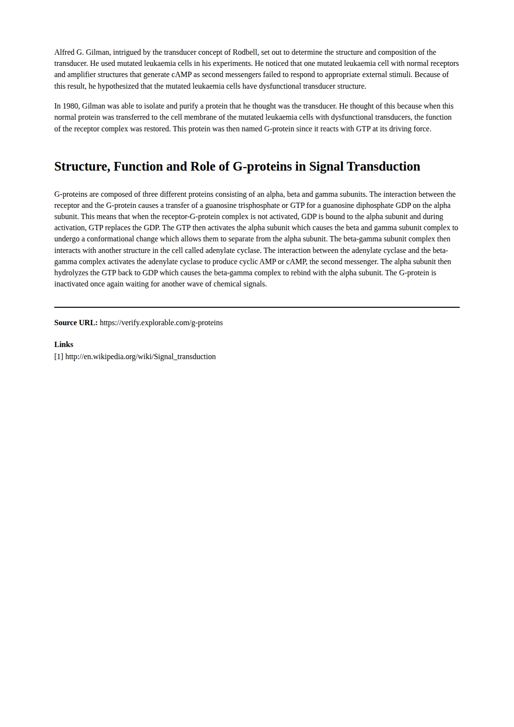Alfred G. Gilman, intrigued by the transducer concept of Rodbell, set out to determine the structure and composition of the transducer. He used mutated leukaemia cells in his experiments. He noticed that one mutated leukaemia cell with normal receptors and amplifier structures that generate cAMP as second messengers failed to respond to appropriate external stimuli. Because of this result, he hypothesized that the mutated leukaemia cells have dysfunctional transducer structure.
In 1980, Gilman was able to isolate and purify a protein that he thought was the transducer. He thought of this because when this normal protein was transferred to the cell membrane of the mutated leukaemia cells with dysfunctional transducers, the function of the receptor complex was restored. This protein was then named G-protein since it reacts with GTP at its driving force.
Structure, Function and Role of G-proteins in Signal Transduction
G-proteins are composed of three different proteins consisting of an alpha, beta and gamma subunits. The interaction between the receptor and the G-protein causes a transfer of a guanosine trisphosphate or GTP for a guanosine diphosphate GDP on the alpha subunit. This means that when the receptor-G-protein complex is not activated, GDP is bound to the alpha subunit and during activation, GTP replaces the GDP. The GTP then activates the alpha subunit which causes the beta and gamma subunit complex to undergo a conformational change which allows them to separate from the alpha subunit. The beta-gamma subunit complex then interacts with another structure in the cell called adenylate cyclase. The interaction between the adenylate cyclase and the beta-gamma complex activates the adenylate cyclase to produce cyclic AMP or cAMP, the second messenger. The alpha subunit then hydrolyzes the GTP back to GDP which causes the beta-gamma complex to rebind with the alpha subunit. The G-protein is inactivated once again waiting for another wave of chemical signals.
Source URL: https://verify.explorable.com/g-proteins
Links
[1] http://en.wikipedia.org/wiki/Signal_transduction